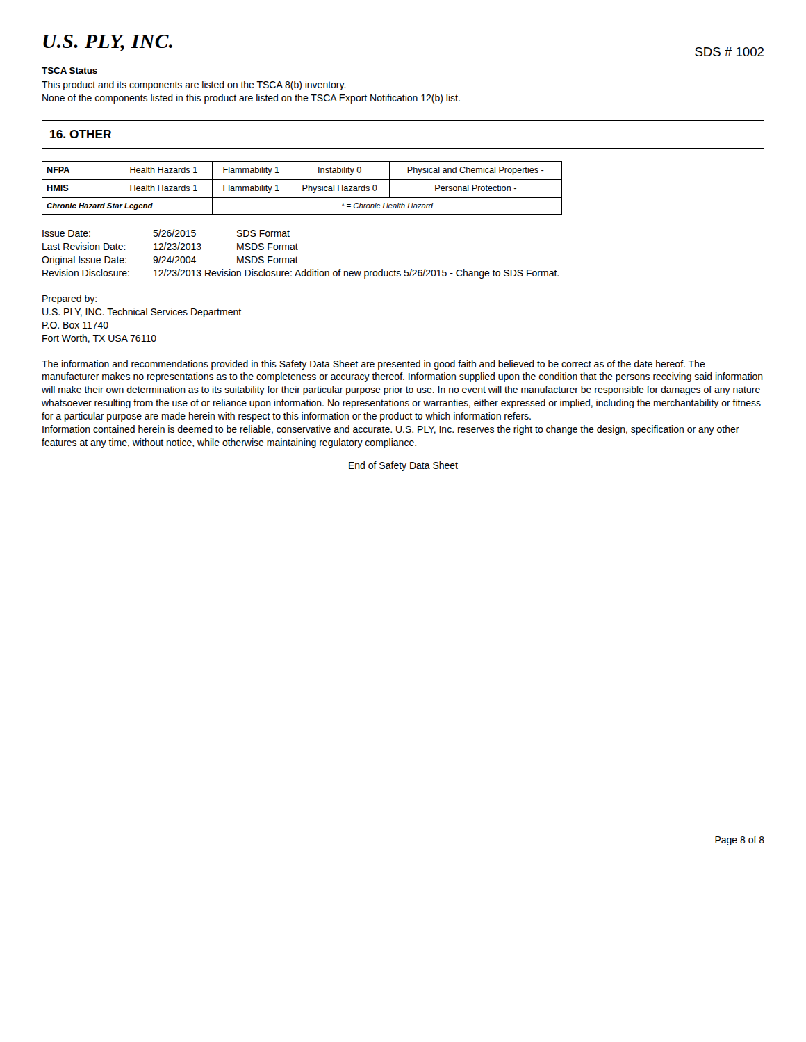U.S. PLY, INC.
SDS # 1002
TSCA Status
This product and its components are listed on the TSCA 8(b) inventory.
None of the components listed in this product are listed on the TSCA Export Notification 12(b) list.
16. OTHER
| NFPA | Health Hazards 1 | Flammability 1 | Instability 0 | Physical and Chemical Properties - |
| HMIS | Health Hazards 1 | Flammability 1 | Physical Hazards 0 | Personal Protection - |
| Chronic Hazard Star Legend | * = Chronic Health Hazard |
| Issue Date: | 5/26/2015 | SDS Format |
| Last Revision Date: | 12/23/2013 | MSDS Format |
| Original Issue Date: | 9/24/2004 | MSDS Format |
| Revision Disclosure: | 12/23/2013 Revision Disclosure: Addition of new products 5/26/2015 - Change to SDS Format. |
Prepared by:
U.S. PLY, INC. Technical Services Department
P.O. Box 11740
Fort Worth, TX USA 76110
The information and recommendations provided in this Safety Data Sheet are presented in good faith and believed to be correct as of the date hereof. The manufacturer makes no representations as to the completeness or accuracy thereof. Information supplied upon the condition that the persons receiving said information will make their own determination as to its suitability for their particular purpose prior to use. In no event will the manufacturer be responsible for damages of any nature whatsoever resulting from the use of or reliance upon information. No representations or warranties, either expressed or implied, including the merchantability or fitness for a particular purpose are made herein with respect to this information or the product to which information refers.
Information contained herein is deemed to be reliable, conservative and accurate. U.S. PLY, Inc. reserves the right to change the design, specification or any other features at any time, without notice, while otherwise maintaining regulatory compliance.
End of Safety Data Sheet
Page 8 of 8